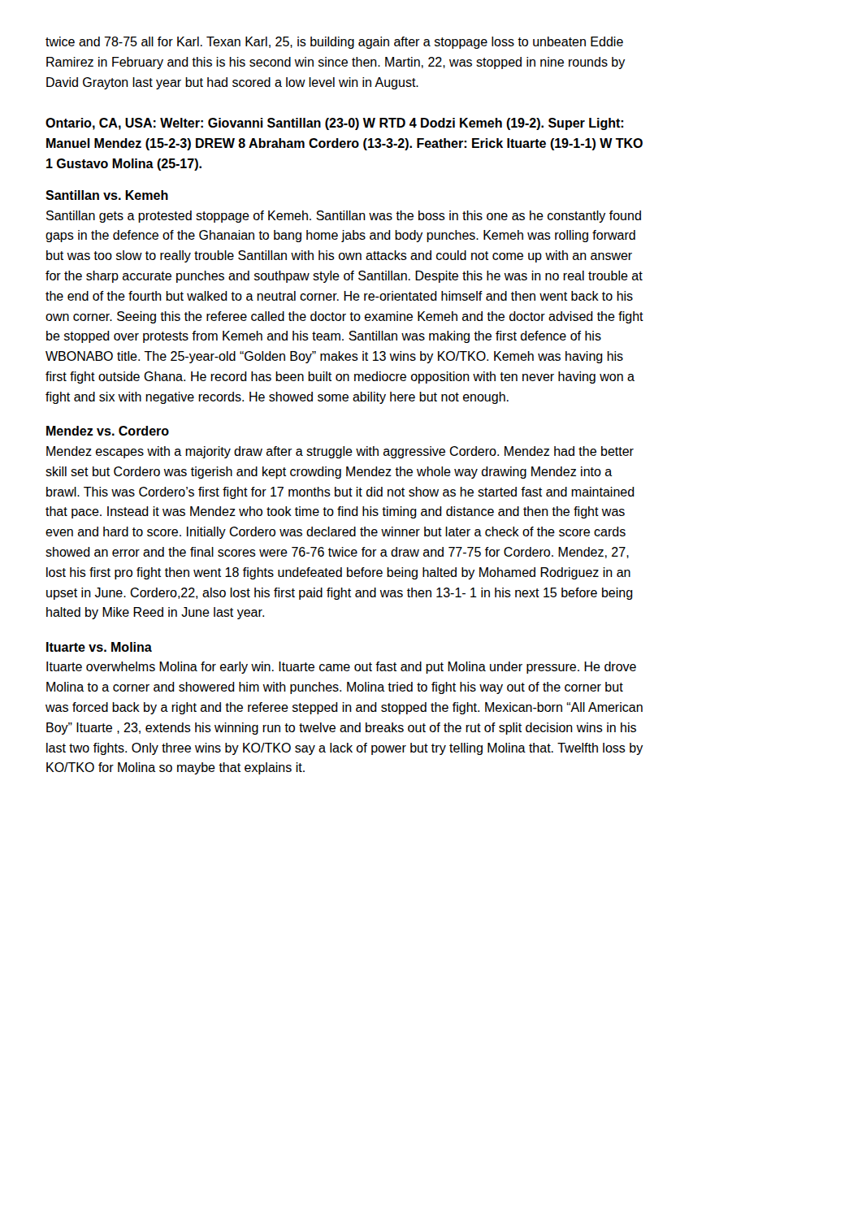twice and 78-75 all for Karl. Texan Karl, 25, is building again after a stoppage loss to unbeaten Eddie Ramirez in February and this is his second win since then. Martin, 22, was stopped in nine rounds by David Grayton last year but had scored a low level win in August.
Ontario, CA, USA: Welter: Giovanni Santillan (23-0) W RTD 4 Dodzi Kemeh (19-2). Super Light: Manuel Mendez (15-2-3) DREW 8 Abraham Cordero (13-3-2). Feather: Erick Ituarte (19-1-1) W TKO 1 Gustavo Molina (25-17).
Santillan vs. Kemeh
Santillan gets a protested stoppage of Kemeh. Santillan was the boss in this one as he constantly found gaps in the defence of the Ghanaian to bang home jabs and body punches. Kemeh was rolling forward but was too slow to really trouble Santillan with his own attacks and could not come up with an answer for the sharp accurate punches and southpaw style of Santillan. Despite this he was in no real trouble at the end of the fourth but walked to a neutral corner. He re-orientated himself and then went back to his own corner. Seeing this the referee called the doctor to examine Kemeh and the doctor advised the fight be stopped over protests from Kemeh and his team. Santillan was making the first defence of his WBONABO title. The 25-year-old “Golden Boy” makes it 13 wins by KO/TKO. Kemeh was having his first fight outside Ghana. He record has been built on mediocre opposition with ten never having won a fight and six with negative records. He showed some ability here but not enough.
Mendez vs. Cordero
Mendez escapes with a majority draw after a struggle with aggressive Cordero. Mendez had the better skill set but Cordero was tigerish and kept crowding Mendez the whole way drawing Mendez into a brawl. This was Cordero’s first fight for 17 months but it did not show as he started fast and maintained that pace. Instead it was Mendez who took time to find his timing and distance and then the fight was even and hard to score. Initially Cordero was declared the winner but later a check of the score cards showed an error and the final scores were 76-76 twice for a draw and 77-75 for Cordero. Mendez, 27, lost his first pro fight then went 18 fights undefeated before being halted by Mohamed Rodriguez in an upset in June. Cordero,22, also lost his first paid fight and was then 13-1- 1 in his next 15 before being halted by Mike Reed in June last year.
Ituarte vs. Molina
Ituarte overwhelms Molina for early win. Ituarte came out fast and put Molina under pressure. He drove Molina to a corner and showered him with punches. Molina tried to fight his way out of the corner but was forced back by a right and the referee stepped in and stopped the fight. Mexican-born “All American Boy” Ituarte , 23, extends his winning run to twelve and breaks out of the rut of split decision wins in his last two fights. Only three wins by KO/TKO say a lack of power but try telling Molina that. Twelfth loss by KO/TKO for Molina so maybe that explains it.